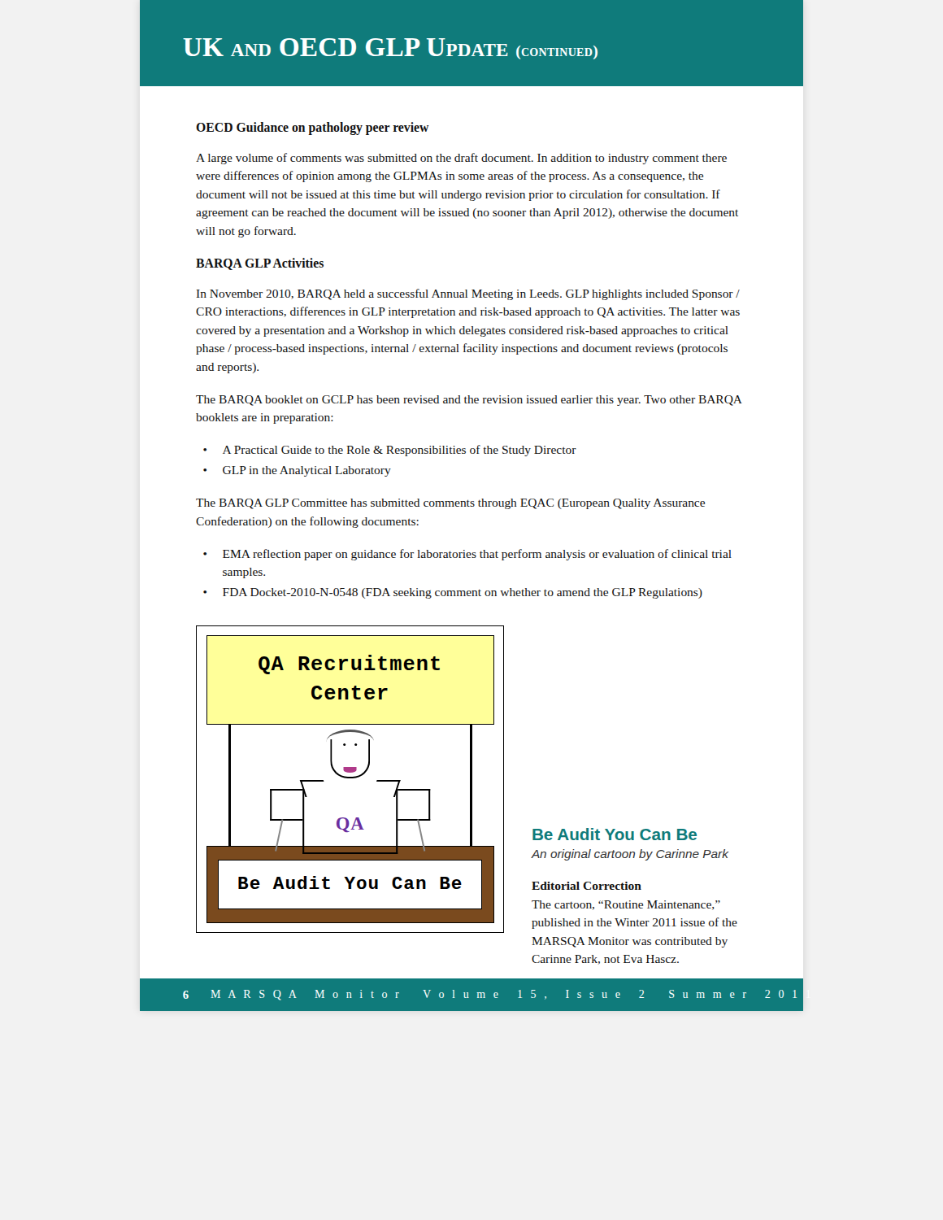UK and OECD GLP Update (continued)
OECD Guidance on pathology peer review
A large volume of comments was submitted on the draft document. In addition to industry comment there were differences of opinion among the GLPMAs in some areas of the process. As a consequence, the document will not be issued at this time but will undergo revision prior to circulation for consultation. If agreement can be reached the document will be issued (no sooner than April 2012), otherwise the document will not go forward.
BARQA GLP Activities
In November 2010, BARQA held a successful Annual Meeting in Leeds. GLP highlights included Sponsor / CRO interactions, differences in GLP interpretation and risk-based approach to QA activities. The latter was covered by a presentation and a Workshop in which delegates considered risk-based approaches to critical phase / process-based inspections, internal / external facility inspections and document reviews (protocols and reports).
The BARQA booklet on GCLP has been revised and the revision issued earlier this year. Two other BARQA booklets are in preparation:
A Practical Guide to the Role & Responsibilities of the Study Director
GLP in the Analytical Laboratory
The BARQA GLP Committee has submitted comments through EQAC (European Quality Assurance Confederation) on the following documents:
EMA reflection paper on guidance for laboratories that perform analysis or evaluation of clinical trial samples.
FDA Docket-2010-N-0548 (FDA seeking comment on whether to amend the GLP Regulations)
QA Recruitment Center
QA
Be Audit You Can Be
Be Audit You Can Be
An original cartoon by Carinne Park
Editorial Correction
The cartoon, “Routine Maintenance,” published in the Winter 2011 issue of the MARSQA Monitor was contributed by Carinne Park, not Eva Hascz.
6 M A R S Q A M o n i t o r V o l u m e 1 5 , I s s u e 2 S u m m e r 2 0 1 1